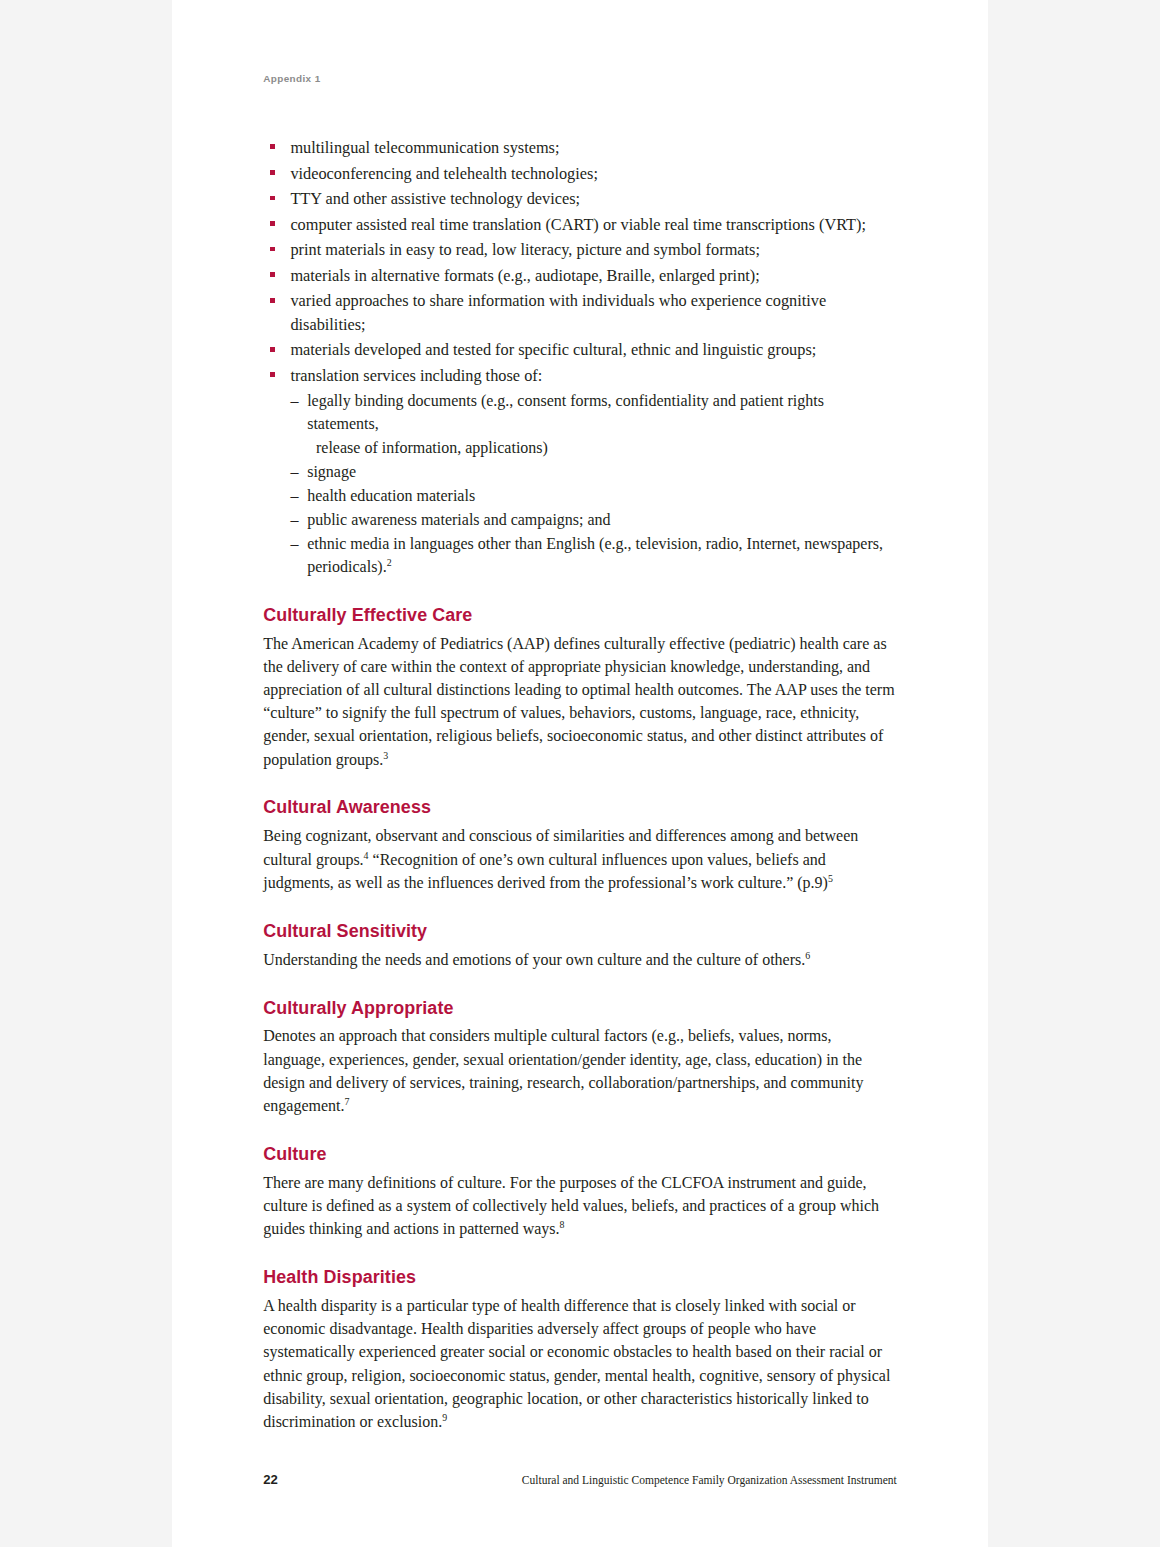Appendix 1
multilingual telecommunication systems;
videoconferencing and telehealth technologies;
TTY and other assistive technology devices;
computer assisted real time translation (CART) or viable real time transcriptions (VRT);
print materials in easy to read, low literacy, picture and symbol formats;
materials in alternative formats (e.g., audiotape, Braille, enlarged print);
varied approaches to share information with individuals who experience cognitive disabilities;
materials developed and tested for specific cultural, ethnic and linguistic groups;
translation services including those of:
legally binding documents (e.g., consent forms, confidentiality and patient rights statements,release of information, applications)
signage
health education materials
public awareness materials and campaigns; and
ethnic media in languages other than English (e.g., television, radio, Internet, newspapers, periodicals).2
Culturally Effective Care
The American Academy of Pediatrics (AAP) defines culturally effective (pediatric) health care as the delivery of care within the context of appropriate physician knowledge, understanding, and appreciation of all cultural distinctions leading to optimal health outcomes. The AAP uses the term “culture” to signify the full spectrum of values, behaviors, customs, language, race, ethnicity, gender, sexual orientation, religious beliefs, socioeconomic status, and other distinct attributes of population groups.3
Cultural Awareness
Being cognizant, observant and conscious of similarities and differences among and between cultural groups.4 “Recognition of one’s own cultural influences upon values, beliefs and judgments, as well as the influences derived from the professional’s work culture.” (p.9)5
Cultural Sensitivity
Understanding the needs and emotions of your own culture and the culture of others.6
Culturally Appropriate
Denotes an approach that considers multiple cultural factors (e.g., beliefs, values, norms, language, experiences, gender, sexual orientation/gender identity, age, class, education) in the design and delivery of services, training, research, collaboration/partnerships, and community engagement.7
Culture
There are many definitions of culture. For the purposes of the CLCFOA instrument and guide, culture is defined as a system of collectively held values, beliefs, and practices of a group which guides thinking and actions in patterned ways.8
Health Disparities
A health disparity is a particular type of health difference that is closely linked with social or economic disadvantage. Health disparities adversely affect groups of people who have systematically experienced greater social or economic obstacles to health based on their racial or ethnic group, religion, socioeconomic status, gender, mental health, cognitive, sensory of physical disability, sexual orientation, geographic location, or other characteristics historically linked to discrimination or exclusion.9
22 Cultural and Linguistic Competence Family Organization Assessment Instrument